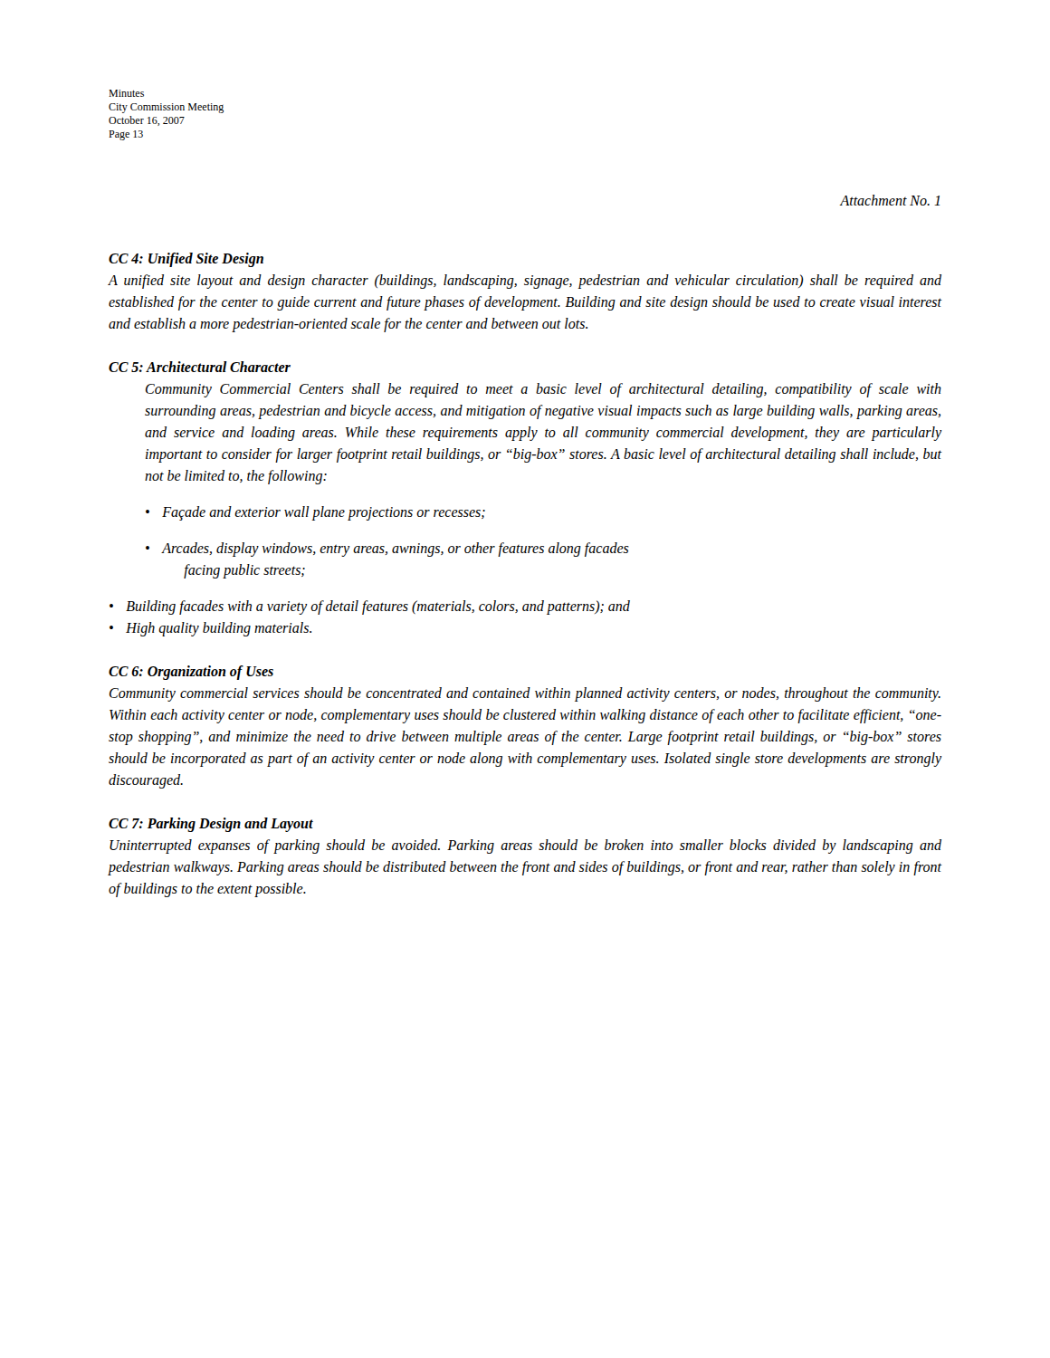Minutes
City Commission Meeting
October 16, 2007
Page 13
Attachment No. 1
CC 4: Unified Site Design
A unified site layout and design character (buildings, landscaping, signage, pedestrian and vehicular circulation) shall be required and established for the center to guide current and future phases of development. Building and site design should be used to create visual interest and establish a more pedestrian-oriented scale for the center and between out lots.
CC 5: Architectural Character
Community Commercial Centers shall be required to meet a basic level of architectural detailing, compatibility of scale with surrounding areas, pedestrian and bicycle access, and mitigation of negative visual impacts such as large building walls, parking areas, and service and loading areas. While these requirements apply to all community commercial development, they are particularly important to consider for larger footprint retail buildings, or “big-box” stores. A basic level of architectural detailing shall include, but not be limited to, the following:
Façade and exterior wall plane projections or recesses;
Arcades, display windows, entry areas, awnings, or other features along facadesfacing public streets;
Building facades with a variety of detail features (materials, colors, and patterns); and
High quality building materials.
CC 6: Organization of Uses
Community commercial services should be concentrated and contained within planned activity centers, or nodes, throughout the community. Within each activity center or node, complementary uses should be clustered within walking distance of each other to facilitate efficient, “one-stop shopping”, and minimize the need to drive between multiple areas of the center. Large footprint retail buildings, or “big-box” stores should be incorporated as part of an activity center or node along with complementary uses. Isolated single store developments are strongly discouraged.
CC 7: Parking Design and Layout
Uninterrupted expanses of parking should be avoided. Parking areas should be broken into smaller blocks divided by landscaping and pedestrian walkways. Parking areas should be distributed between the front and sides of buildings, or front and rear, rather than solely in front of buildings to the extent possible.